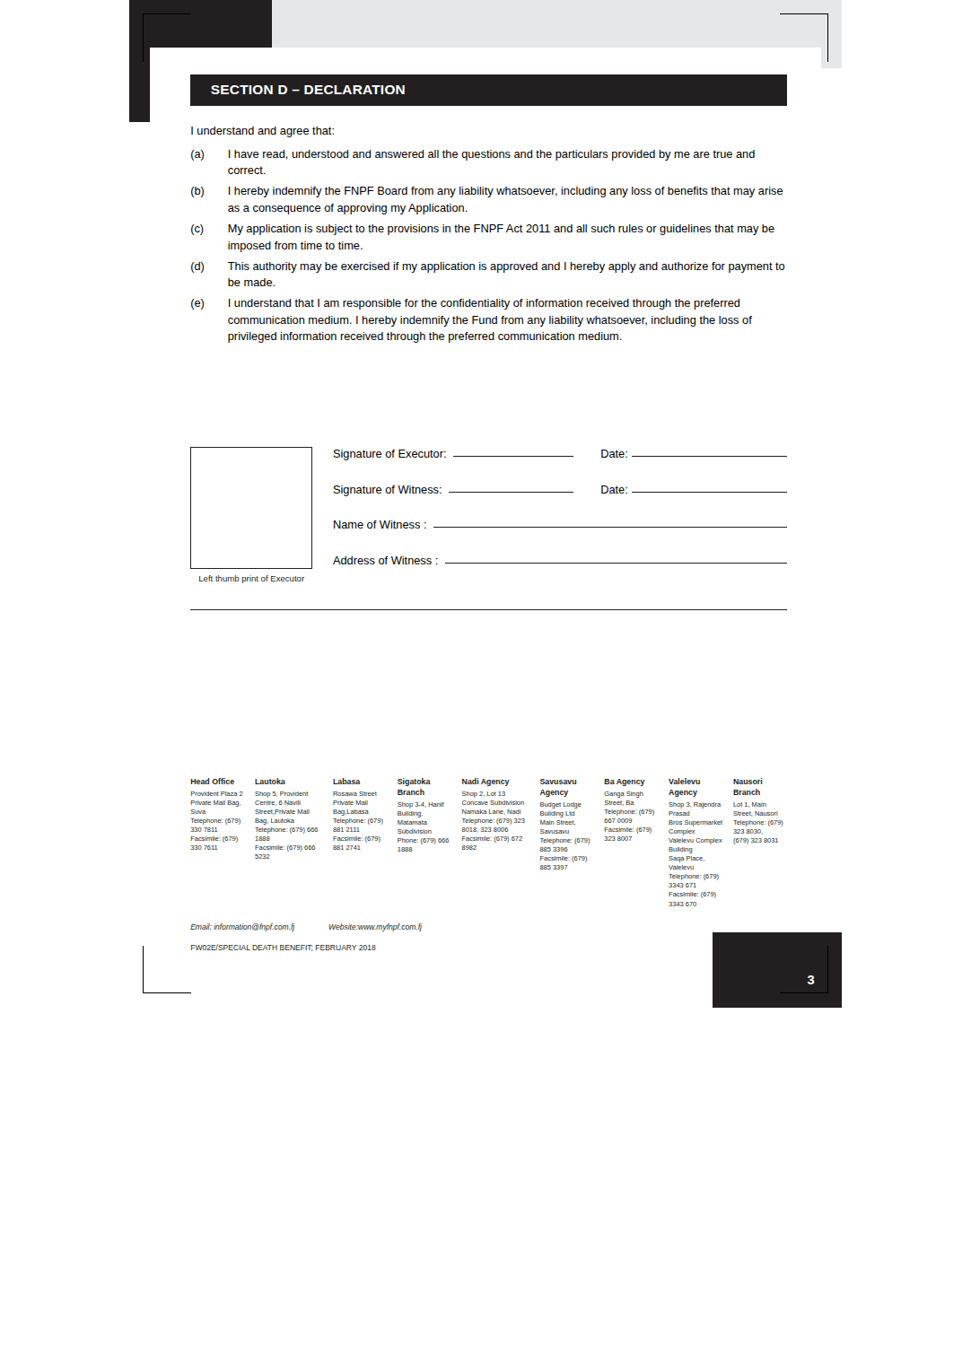3
SECTION D – DECLARATION
I understand and agree that:
(a) I have read, understood and answered all the questions and the particulars provided by me are true and correct.
(b) I hereby indemnify the FNPF Board from any liability whatsoever, including any loss of benefits that may arise as a consequence of approving my Application.
(c) My application is subject to the provisions in the FNPF Act 2011 and all such rules or guidelines that may be imposed from time to time.
(d) This authority may be exercised if my application is approved and I hereby apply and authorize for payment to be made.
(e) I understand that I am responsible for the confidentiality of information received through the preferred communication medium. I hereby indemnify the Fund from any liability whatsoever, including the loss of privileged information received through the preferred communication medium.
Left thumb print of Executor
Signature of Executor: Date:
Signature of Witness: Date:
Name of Witness :
Address of Witness :
Head Office
Provident Plaza 2
Private Mail Bag, Suva
Telephone: (679) 330 7811
Facsimile: (679) 330 7611
Lautoka
Shop 5, Provident Centre, 6 Navili
Street,Private Mail Bag, Lautoka
Telephone: (679) 666 1888
Facsimile: (679) 666 5232
Labasa
Rosawa Street
Private Mail Bag,Labasa
Telephone: (679) 881 2111
Facsimile: (679) 881 2741
Sigatoka Branch
Shop 3-4, Hanif Building,
Matamata Subdivision
Phone: (679) 666 1888
Nadi Agency
Shop 2, Lot 13 Concave Subdivision
Namaka Lane, Nadi
Telephone: (679) 323 8018, 323 8006
Facsimile: (679) 672 8982
Savusavu Agency
Budget Lodge Building Ltd
Main Street, Savusavu
Telephone: (679) 885 3396
Facsimile: (679) 885 3397
Ba Agency
Ganga Singh Street, Ba
Telephone: (679) 667 0009
Facsimile: (679) 323 8007
Valelevu Agency
Shop 3, Rajendra Prasad
Bros Supermarket Complex
Valelevu Complex Building
Saqa Place, Valelevu
Telephone: (679) 3343 671
Facsimile: (679) 3343 670
Nausori Branch
Lot 1, Main Street, Nausori
Telephone: (679) 323 8030,
(679) 323 8031
Email: information@fnpf.com.fj Website:www.myfnpf.com.fj
FW02E/SPECIAL DEATH BENEFIT; FEBRUARY 2018